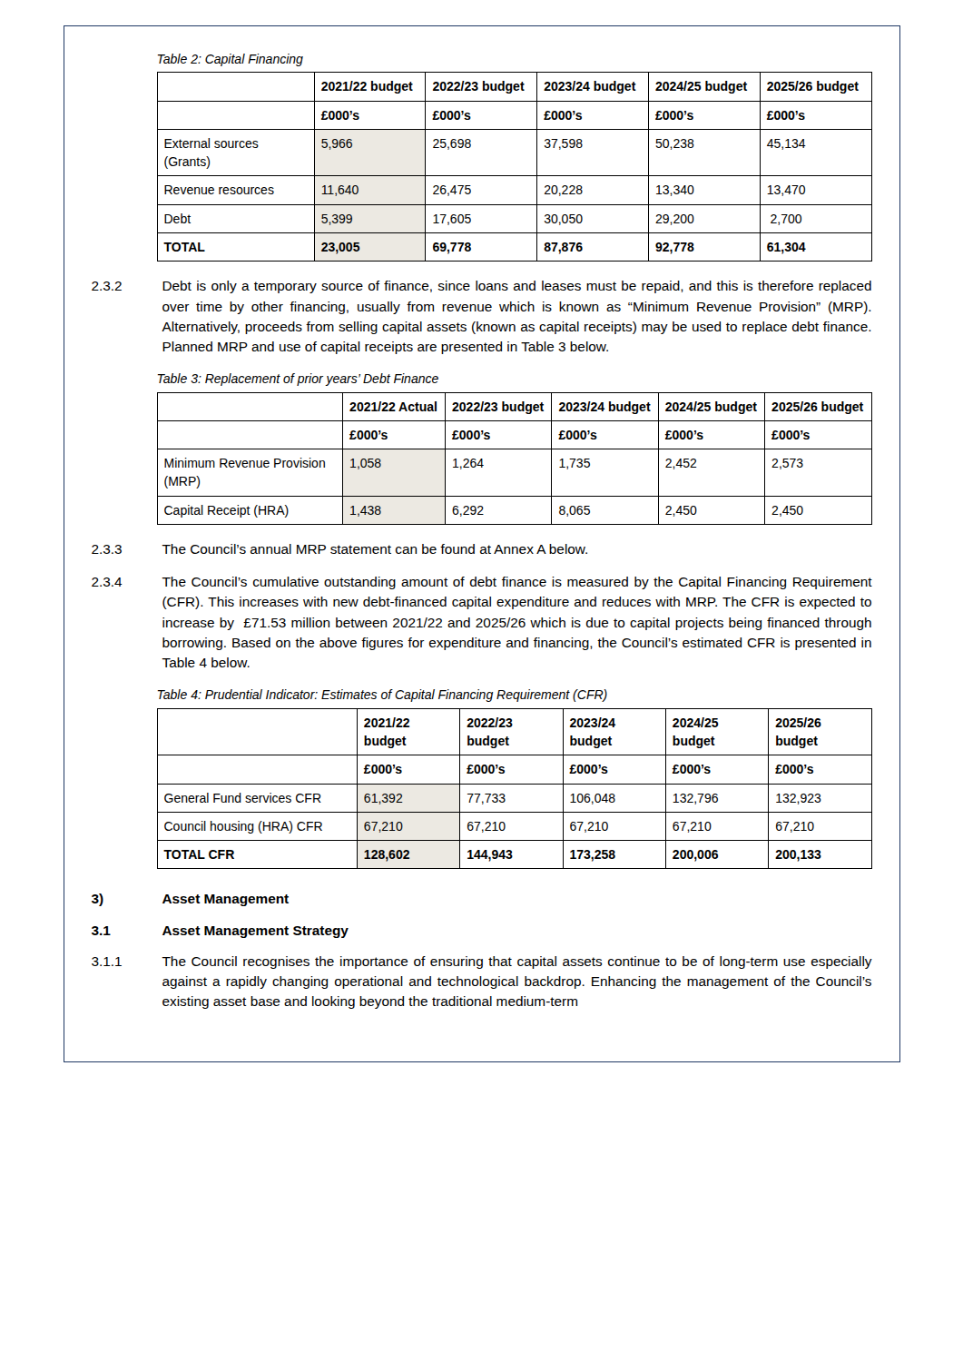Table 2: Capital Financing
| | 2021/22 budget | 2022/23 budget | 2023/24 budget | 2024/25 budget | 2025/26 budget |
| --- | --- | --- | --- | --- | --- |
| | £000’s | £000’s | £000’s | £000’s | £000’s |
| External sources (Grants) | 5,966 | 25,698 | 37,598 | 50,238 | 45,134 |
| Revenue resources | 11,640 | 26,475 | 20,228 | 13,340 | 13,470 |
| Debt | 5,399 | 17,605 | 30,050 | 29,200 | 2,700 |
| TOTAL | 23,005 | 69,778 | 87,876 | 92,778 | 61,304 |
2.3.2
Debt is only a temporary source of finance, since loans and leases must be repaid, and this is therefore replaced over time by other financing, usually from revenue which is known as “Minimum Revenue Provision” (MRP). Alternatively, proceeds from selling capital assets (known as capital receipts) may be used to replace debt finance. Planned MRP and use of capital receipts are presented in Table 3 below.
Table 3: Replacement of prior years’ Debt Finance
| | 2021/22 Actual | 2022/23 budget | 2023/24 budget | 2024/25 budget | 2025/26 budget |
| --- | --- | --- | --- | --- | --- |
| | £000’s | £000’s | £000’s | £000’s | £000’s |
| Minimum Revenue Provision (MRP) | 1,058 | 1,264 | 1,735 | 2,452 | 2,573 |
| Capital Receipt (HRA) | 1,438 | 6,292 | 8,065 | 2,450 | 2,450 |
2.3.3
The Council’s annual MRP statement can be found at Annex A below.
2.3.4
The Council’s cumulative outstanding amount of debt finance is measured by the Capital Financing Requirement (CFR). This increases with new debt-financed capital expenditure and reduces with MRP. The CFR is expected to increase by £71.53 million between 2021/22 and 2025/26 which is due to capital projects being financed through borrowing. Based on the above figures for expenditure and financing, the Council’s estimated CFR is presented in Table 4 below.
Table 4: Prudential Indicator: Estimates of Capital Financing Requirement (CFR)
| | 2021/22 budget | 2022/23 budget | 2023/24 budget | 2024/25 budget | 2025/26 budget |
| --- | --- | --- | --- | --- | --- |
| | £000’s | £000’s | £000’s | £000’s | £000’s |
| General Fund services CFR | 61,392 | 77,733 | 106,048 | 132,796 | 132,923 |
| Council housing (HRA) CFR | 67,210 | 67,210 | 67,210 | 67,210 | 67,210 |
| TOTAL CFR | 128,602 | 144,943 | 173,258 | 200,006 | 200,133 |
3) Asset Management
3.1 Asset Management Strategy
3.1.1
The Council recognises the importance of ensuring that capital assets continue to be of long-term use especially against a rapidly changing operational and technological backdrop. Enhancing the management of the Council’s existing asset base and looking beyond the traditional medium-term